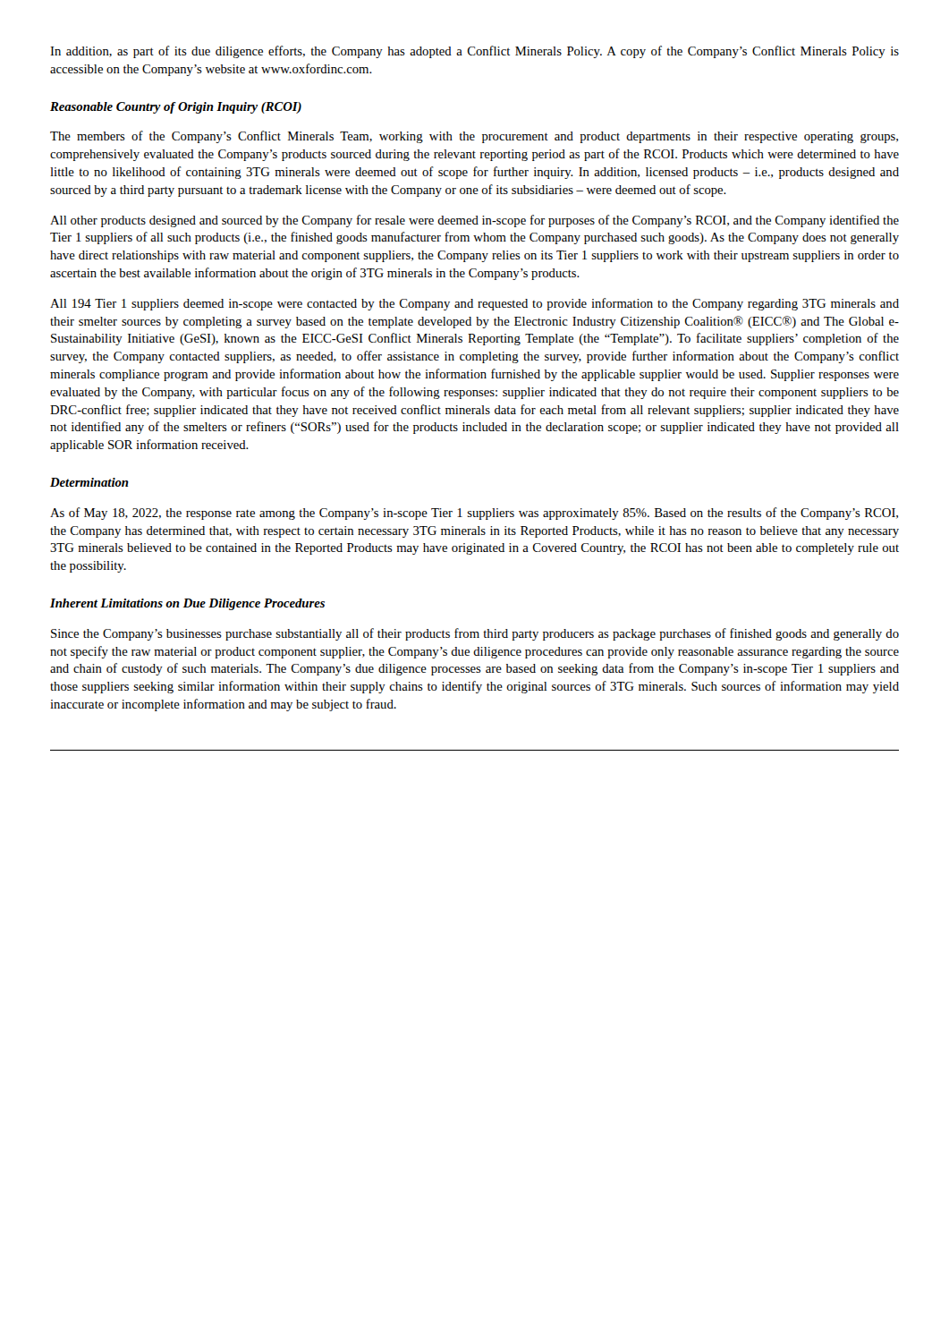In addition, as part of its due diligence efforts, the Company has adopted a Conflict Minerals Policy. A copy of the Company’s Conflict Minerals Policy is accessible on the Company’s website at www.oxfordinc.com.
Reasonable Country of Origin Inquiry (RCOI)
The members of the Company’s Conflict Minerals Team, working with the procurement and product departments in their respective operating groups, comprehensively evaluated the Company’s products sourced during the relevant reporting period as part of the RCOI. Products which were determined to have little to no likelihood of containing 3TG minerals were deemed out of scope for further inquiry. In addition, licensed products – i.e., products designed and sourced by a third party pursuant to a trademark license with the Company or one of its subsidiaries – were deemed out of scope.
All other products designed and sourced by the Company for resale were deemed in-scope for purposes of the Company’s RCOI, and the Company identified the Tier 1 suppliers of all such products (i.e., the finished goods manufacturer from whom the Company purchased such goods). As the Company does not generally have direct relationships with raw material and component suppliers, the Company relies on its Tier 1 suppliers to work with their upstream suppliers in order to ascertain the best available information about the origin of 3TG minerals in the Company’s products.
All 194 Tier 1 suppliers deemed in-scope were contacted by the Company and requested to provide information to the Company regarding 3TG minerals and their smelter sources by completing a survey based on the template developed by the Electronic Industry Citizenship Coalition® (EICC®) and The Global e-Sustainability Initiative (GeSI), known as the EICC-GeSI Conflict Minerals Reporting Template (the “Template”). To facilitate suppliers’ completion of the survey, the Company contacted suppliers, as needed, to offer assistance in completing the survey, provide further information about the Company’s conflict minerals compliance program and provide information about how the information furnished by the applicable supplier would be used. Supplier responses were evaluated by the Company, with particular focus on any of the following responses: supplier indicated that they do not require their component suppliers to be DRC-conflict free; supplier indicated that they have not received conflict minerals data for each metal from all relevant suppliers; supplier indicated they have not identified any of the smelters or refiners (“SORs”) used for the products included in the declaration scope; or supplier indicated they have not provided all applicable SOR information received.
Determination
As of May 18, 2022, the response rate among the Company’s in-scope Tier 1 suppliers was approximately 85%. Based on the results of the Company’s RCOI, the Company has determined that, with respect to certain necessary 3TG minerals in its Reported Products, while it has no reason to believe that any necessary 3TG minerals believed to be contained in the Reported Products may have originated in a Covered Country, the RCOI has not been able to completely rule out the possibility.
Inherent Limitations on Due Diligence Procedures
Since the Company’s businesses purchase substantially all of their products from third party producers as package purchases of finished goods and generally do not specify the raw material or product component supplier, the Company’s due diligence procedures can provide only reasonable assurance regarding the source and chain of custody of such materials. The Company’s due diligence processes are based on seeking data from the Company’s in-scope Tier 1 suppliers and those suppliers seeking similar information within their supply chains to identify the original sources of 3TG minerals. Such sources of information may yield inaccurate or incomplete information and may be subject to fraud.